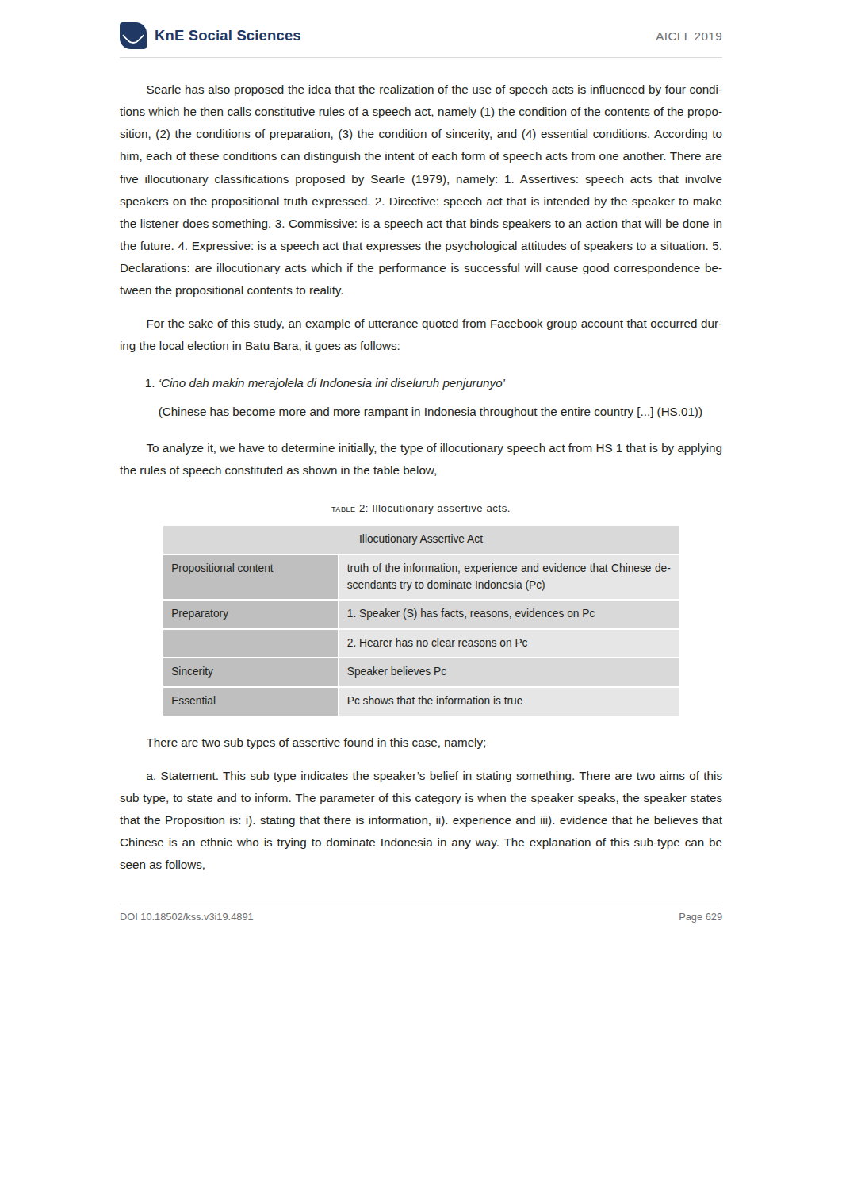KnE Social Sciences
AICLL 2019
Searle has also proposed the idea that the realization of the use of speech acts is influenced by four conditions which he then calls constitutive rules of a speech act, namely (1) the condition of the contents of the proposition, (2) the conditions of preparation, (3) the condition of sincerity, and (4) essential conditions. According to him, each of these conditions can distinguish the intent of each form of speech acts from one another. There are five illocutionary classifications proposed by Searle (1979), namely: 1. Assertives: speech acts that involve speakers on the propositional truth expressed. 2. Directive: speech act that is intended by the speaker to make the listener does something. 3. Commissive: is a speech act that binds speakers to an action that will be done in the future. 4. Expressive: is a speech act that expresses the psychological attitudes of speakers to a situation. 5. Declarations: are illocutionary acts which if the performance is successful will cause good correspondence between the propositional contents to reality.
For the sake of this study, an example of utterance quoted from Facebook group account that occurred during the local election in Batu Bara, it goes as follows:
‘Cino dah makin merajolela di Indonesia ini diseluruh penjurunyo’
(Chinese has become more and more rampant in Indonesia throughout the entire country [...] (HS.01))
To analyze it, we have to determine initially, the type of illocutionary speech act from HS 1 that is by applying the rules of speech constituted as shown in the table below,
Table 2: Illocutionary assertive acts.
| Illocutionary Assertive Act |
| --- |
| Propositional content | truth of the information, experience and evidence that Chinese descendants try to dominate Indonesia (Pc) |
| Preparatory | 1. Speaker (S) has facts, reasons, evidences on Pc |
| | 2. Hearer has no clear reasons on Pc |
| Sincerity | Speaker believes Pc |
| Essential | Pc shows that the information is true |
There are two sub types of assertive found in this case, namely;
a. Statement. This sub type indicates the speaker’s belief in stating something. There are two aims of this sub type, to state and to inform. The parameter of this category is when the speaker speaks, the speaker states that the Proposition is: i). stating that there is information, ii). experience and iii). evidence that he believes that Chinese is an ethnic who is trying to dominate Indonesia in any way. The explanation of this sub-type can be seen as follows,
DOI 10.18502/kss.v3i19.4891
Page 629